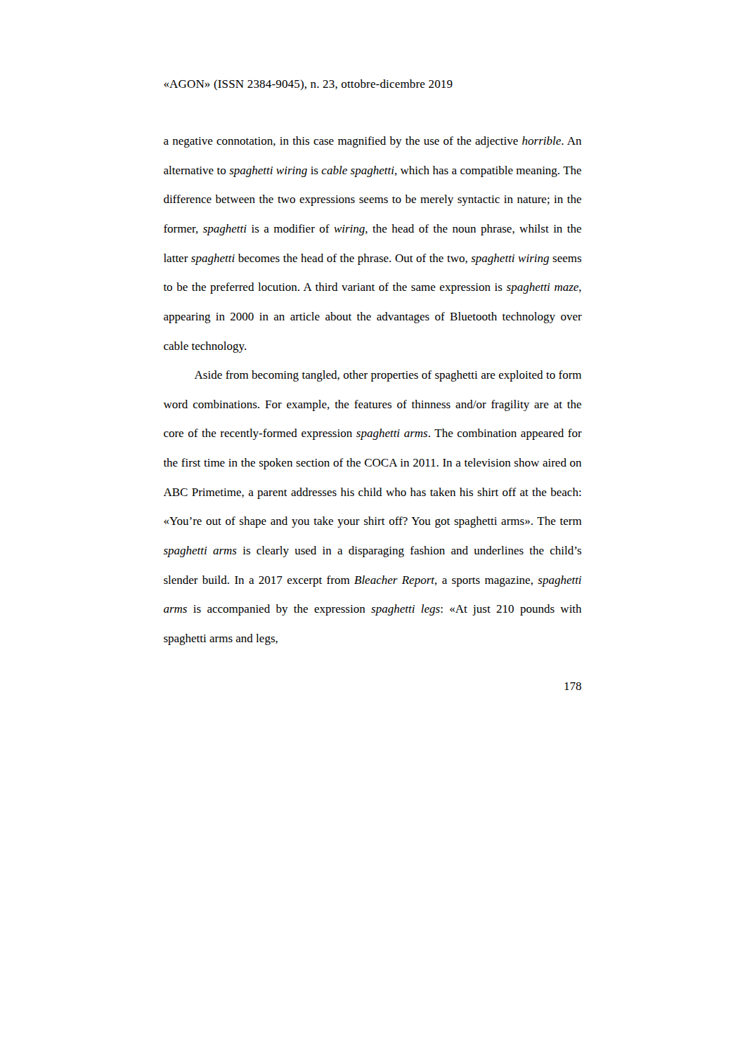«AGON» (ISSN 2384-9045), n. 23, ottobre-dicembre 2019
a negative connotation, in this case magnified by the use of the adjective horrible. An alternative to spaghetti wiring is cable spaghetti, which has a compatible meaning. The difference between the two expressions seems to be merely syntactic in nature; in the former, spaghetti is a modifier of wiring, the head of the noun phrase, whilst in the latter spaghetti becomes the head of the phrase. Out of the two, spaghetti wiring seems to be the preferred locution. A third variant of the same expression is spaghetti maze, appearing in 2000 in an article about the advantages of Bluetooth technology over cable technology.
Aside from becoming tangled, other properties of spaghetti are exploited to form word combinations. For example, the features of thinness and/or fragility are at the core of the recently-formed expression spaghetti arms. The combination appeared for the first time in the spoken section of the COCA in 2011. In a television show aired on ABC Primetime, a parent addresses his child who has taken his shirt off at the beach: «You’re out of shape and you take your shirt off? You got spaghetti arms». The term spaghetti arms is clearly used in a disparaging fashion and underlines the child’s slender build. In a 2017 excerpt from Bleacher Report, a sports magazine, spaghetti arms is accompanied by the expression spaghetti legs: «At just 210 pounds with spaghetti arms and legs,
178